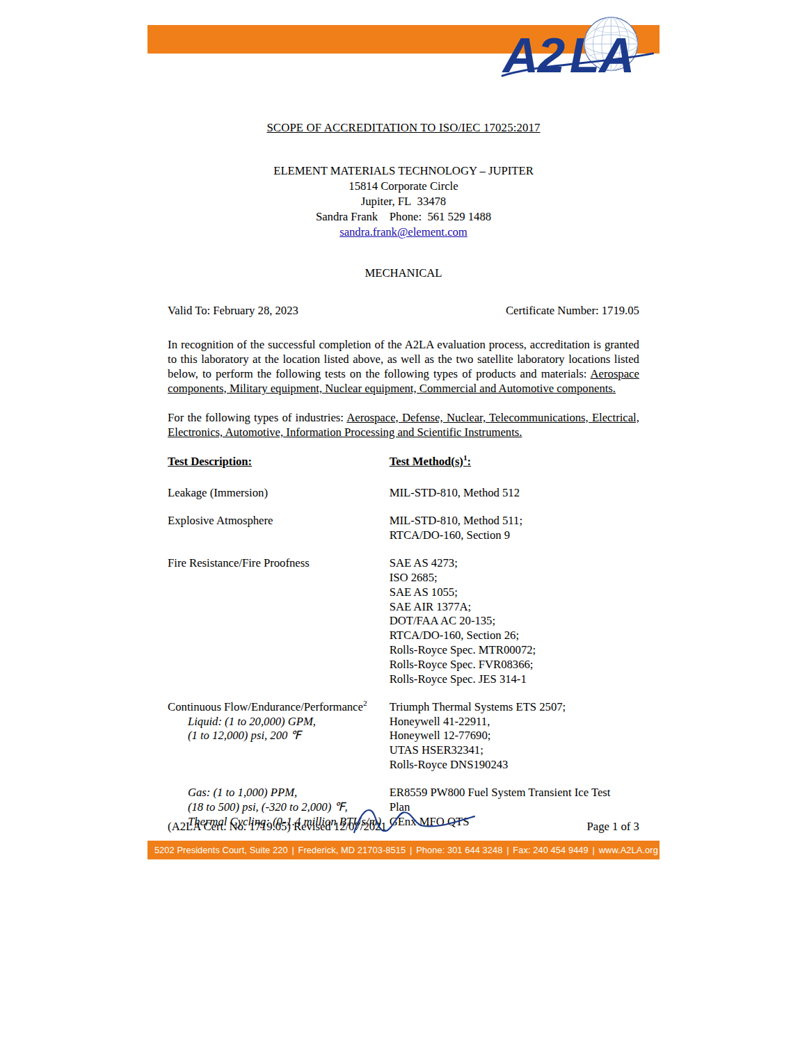A 2 L A
SCOPE OF ACCREDITATION TO ISO/IEC 17025:2017
ELEMENT MATERIALS TECHNOLOGY – JUPITER
15814 Corporate Circle
Jupiter, FL 33478
Sandra Frank Phone: 561 529 1488
sandra.frank@element.com
MECHANICAL
Valid To: February 28, 2023
Certificate Number: 1719.05
In recognition of the successful completion of the A2LA evaluation process, accreditation is granted to this laboratory at the location listed above, as well as the two satellite laboratory locations listed below, to perform the following tests on the following types of products and materials: Aerospace components, Military equipment, Nuclear equipment, Commercial and Automotive components.
For the following types of industries: Aerospace, Defense, Nuclear, Telecommunications, Electrical, Electronics, Automotive, Information Processing and Scientific Instruments.
| Test Description: | Test Method(s) 1 : |
| --- | --- |
| Leakage (Immersion) | MIL-STD-810, Method 512 |
| Explosive Atmosphere | MIL-STD-810, Method 511; RTCA/DO-160, Section 9 |
| Fire Resistance/Fire Proofness | SAE AS 4273; ISO 2685; SAE AS 1055; SAE AIR 1377A; DOT/FAA AC 20-135; RTCA/DO-160, Section 26; Rolls-Royce Spec. MTR00072; Rolls-Royce Spec. FVR08366; Rolls-Royce Spec. JES 314-1 |
| Continuous Flow/Endurance/Performance 2 Liquid: (1 to 20,000) GPM, (1 to 12,000) psi, 200 ℉ | Triumph Thermal Systems ETS 2507; Honeywell 41-22911, Honeywell 12-77690; UTAS HSER32341; Rolls-Royce DNS190243 |
| Gas: (1 to 1,000) PPM, (18 to 500) psi, (-320 to 2,000) ℉, Thermal Cycling: (0-1.4 million BTUs/m) | ER8559 PW800 Fuel System Transient Ice Test Plan GEnx MFO QTS |
(A2LA Cert. No. 1719.05) Revised 12/07/2021
Page 1 of 3
5202 Presidents Court, Suite 220|Frederick, MD 21703-8515|Phone: 301 644 3248|Fax: 240 454 9449|www.A2LA.org